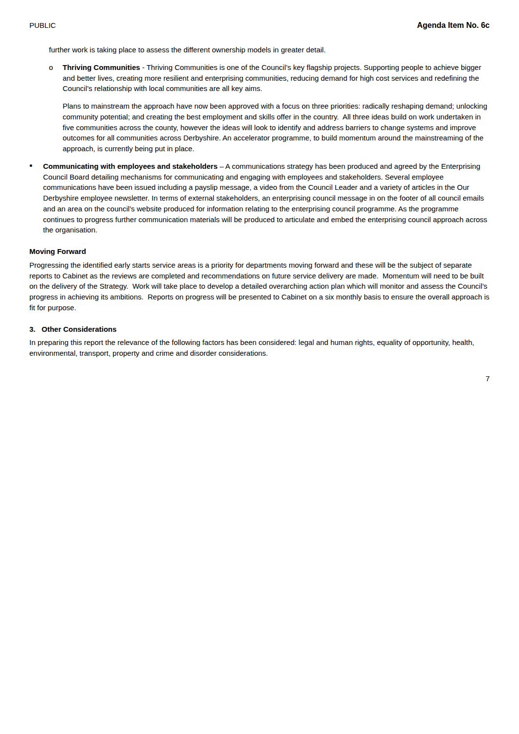PUBLIC
Agenda Item No. 6c
further work is taking place to assess the different ownership models in greater detail.
Thriving Communities - Thriving Communities is one of the Council’s key flagship projects. Supporting people to achieve bigger and better lives, creating more resilient and enterprising communities, reducing demand for high cost services and redefining the Council’s relationship with local communities are all key aims.
Plans to mainstream the approach have now been approved with a focus on three priorities: radically reshaping demand; unlocking community potential; and creating the best employment and skills offer in the country. All three ideas build on work undertaken in five communities across the county, however the ideas will look to identify and address barriers to change systems and improve outcomes for all communities across Derbyshire. An accelerator programme, to build momentum around the mainstreaming of the approach, is currently being put in place.
Communicating with employees and stakeholders – A communications strategy has been produced and agreed by the Enterprising Council Board detailing mechanisms for communicating and engaging with employees and stakeholders. Several employee communications have been issued including a payslip message, a video from the Council Leader and a variety of articles in the Our Derbyshire employee newsletter. In terms of external stakeholders, an enterprising council message in on the footer of all council emails and an area on the council’s website produced for information relating to the enterprising council programme. As the programme continues to progress further communication materials will be produced to articulate and embed the enterprising council approach across the organisation.
Moving Forward
Progressing the identified early starts service areas is a priority for departments moving forward and these will be the subject of separate reports to Cabinet as the reviews are completed and recommendations on future service delivery are made. Momentum will need to be built on the delivery of the Strategy. Work will take place to develop a detailed overarching action plan which will monitor and assess the Council’s progress in achieving its ambitions. Reports on progress will be presented to Cabinet on a six monthly basis to ensure the overall approach is fit for purpose.
3. Other Considerations
In preparing this report the relevance of the following factors has been considered: legal and human rights, equality of opportunity, health, environmental, transport, property and crime and disorder considerations.
7